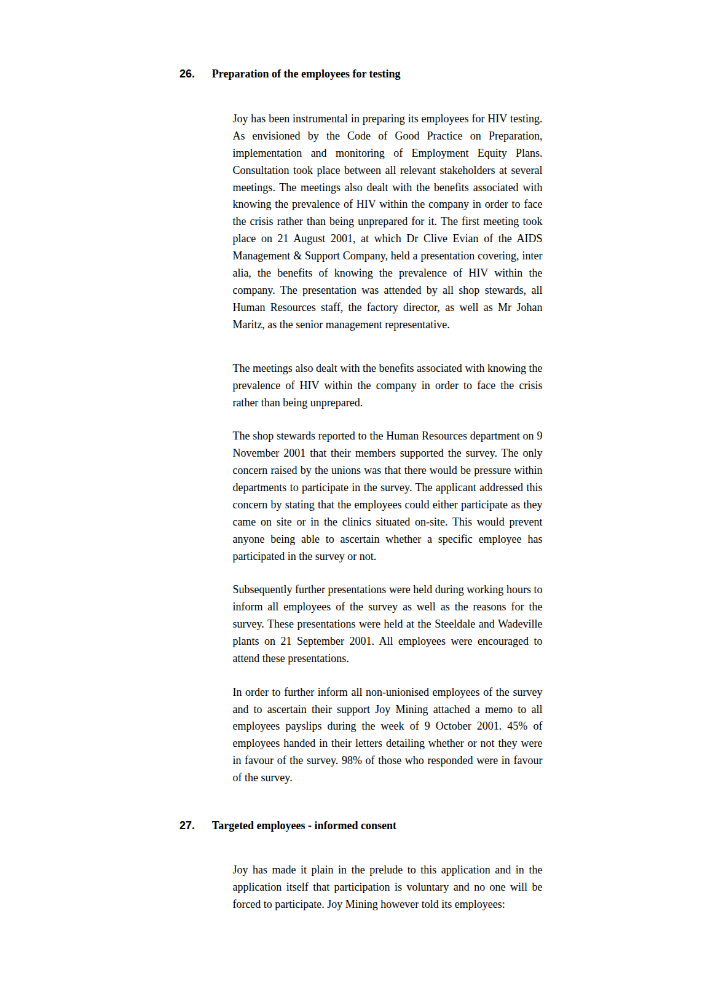Preparation of the employees for testing
Joy has been instrumental in preparing its employees for HIV testing. As envisioned by the Code of Good Practice on Preparation, implementation and monitoring of Employment Equity Plans. Consultation took place between all relevant stakeholders at several meetings. The meetings also dealt with the benefits associated with knowing the prevalence of HIV within the company in order to face the crisis rather than being unprepared for it. The first meeting took place on 21 August 2001, at which Dr Clive Evian of the AIDS Management & Support Company, held a presentation covering, inter alia, the benefits of knowing the prevalence of HIV within the company. The presentation was attended by all shop stewards, all Human Resources staff, the factory director, as well as Mr Johan Maritz, as the senior management representative.
The meetings also dealt with the benefits associated with knowing the prevalence of HIV within the company in order to face the crisis rather than being unprepared.
The shop stewards reported to the Human Resources department on 9 November 2001 that their members supported the survey. The only concern raised by the unions was that there would be pressure within departments to participate in the survey. The applicant addressed this concern by stating that the employees could either participate as they came on site or in the clinics situated on-site. This would prevent anyone being able to ascertain whether a specific employee has participated in the survey or not.
Subsequently further presentations were held during working hours to inform all employees of the survey as well as the reasons for the survey. These presentations were held at the Steeldale and Wadeville plants on 21 September 2001. All employees were encouraged to attend these presentations.
In order to further inform all non-unionised employees of the survey and to ascertain their support Joy Mining attached a memo to all employees payslips during the week of 9 October 2001. 45% of employees handed in their letters detailing whether or not they were in favour of the survey. 98% of those who responded were in favour of the survey.
Targeted employees - informed consent
Joy has made it plain in the prelude to this application and in the application itself that participation is voluntary and no one will be forced to participate. Joy Mining however told its employees: